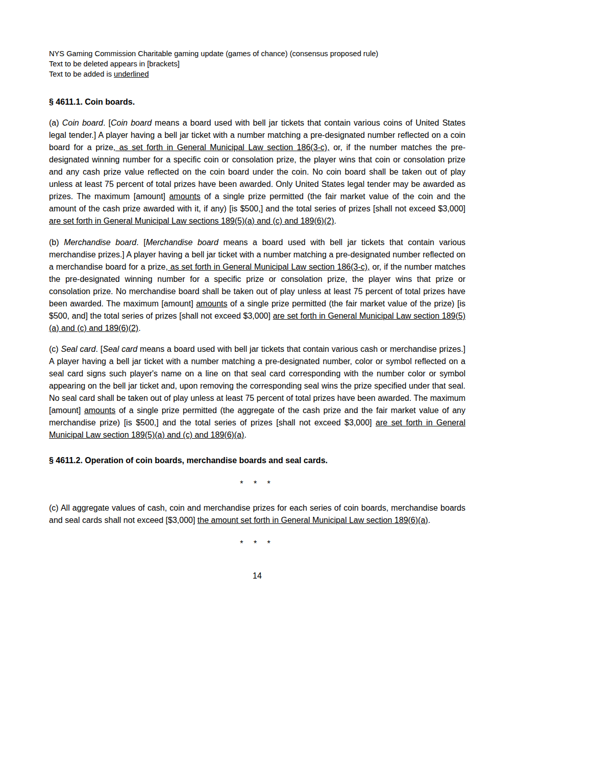NYS Gaming Commission Charitable gaming update (games of chance) (consensus proposed rule)
Text to be deleted appears in [brackets]
Text to be added is underlined
§ 4611.1. Coin boards.
(a) Coin board. [Coin board means a board used with bell jar tickets that contain various coins of United States legal tender.] A player having a bell jar ticket with a number matching a pre-designated number reflected on a coin board for a prize, as set forth in General Municipal Law section 186(3-c), or, if the number matches the pre-designated winning number for a specific coin or consolation prize, the player wins that coin or consolation prize and any cash prize value reflected on the coin board under the coin. No coin board shall be taken out of play unless at least 75 percent of total prizes have been awarded. Only United States legal tender may be awarded as prizes. The maximum [amount] amounts of a single prize permitted (the fair market value of the coin and the amount of the cash prize awarded with it, if any) [is $500,] and the total series of prizes [shall not exceed $3,000] are set forth in General Municipal Law sections 189(5)(a) and (c) and 189(6)(2).
(b) Merchandise board. [Merchandise board means a board used with bell jar tickets that contain various merchandise prizes.] A player having a bell jar ticket with a number matching a pre-designated number reflected on a merchandise board for a prize, as set forth in General Municipal Law section 186(3-c), or, if the number matches the pre-designated winning number for a specific prize or consolation prize, the player wins that prize or consolation prize. No merchandise board shall be taken out of play unless at least 75 percent of total prizes have been awarded. The maximum [amount] amounts of a single prize permitted (the fair market value of the prize) [is $500, and] the total series of prizes [shall not exceed $3,000] are set forth in General Municipal Law section 189(5)(a) and (c) and 189(6)(2).
(c) Seal card. [Seal card means a board used with bell jar tickets that contain various cash or merchandise prizes.] A player having a bell jar ticket with a number matching a pre-designated number, color or symbol reflected on a seal card signs such player's name on a line on that seal card corresponding with the number color or symbol appearing on the bell jar ticket and, upon removing the corresponding seal wins the prize specified under that seal. No seal card shall be taken out of play unless at least 75 percent of total prizes have been awarded. The maximum [amount] amounts of a single prize permitted (the aggregate of the cash prize and the fair market value of any merchandise prize) [is $500,] and the total series of prizes [shall not exceed $3,000] are set forth in General Municipal Law section 189(5)(a) and (c) and 189(6)(a).
§ 4611.2. Operation of coin boards, merchandise boards and seal cards.
* * *
(c) All aggregate values of cash, coin and merchandise prizes for each series of coin boards, merchandise boards and seal cards shall not exceed [$3,000] the amount set forth in General Municipal Law section 189(6)(a).
* * *
14